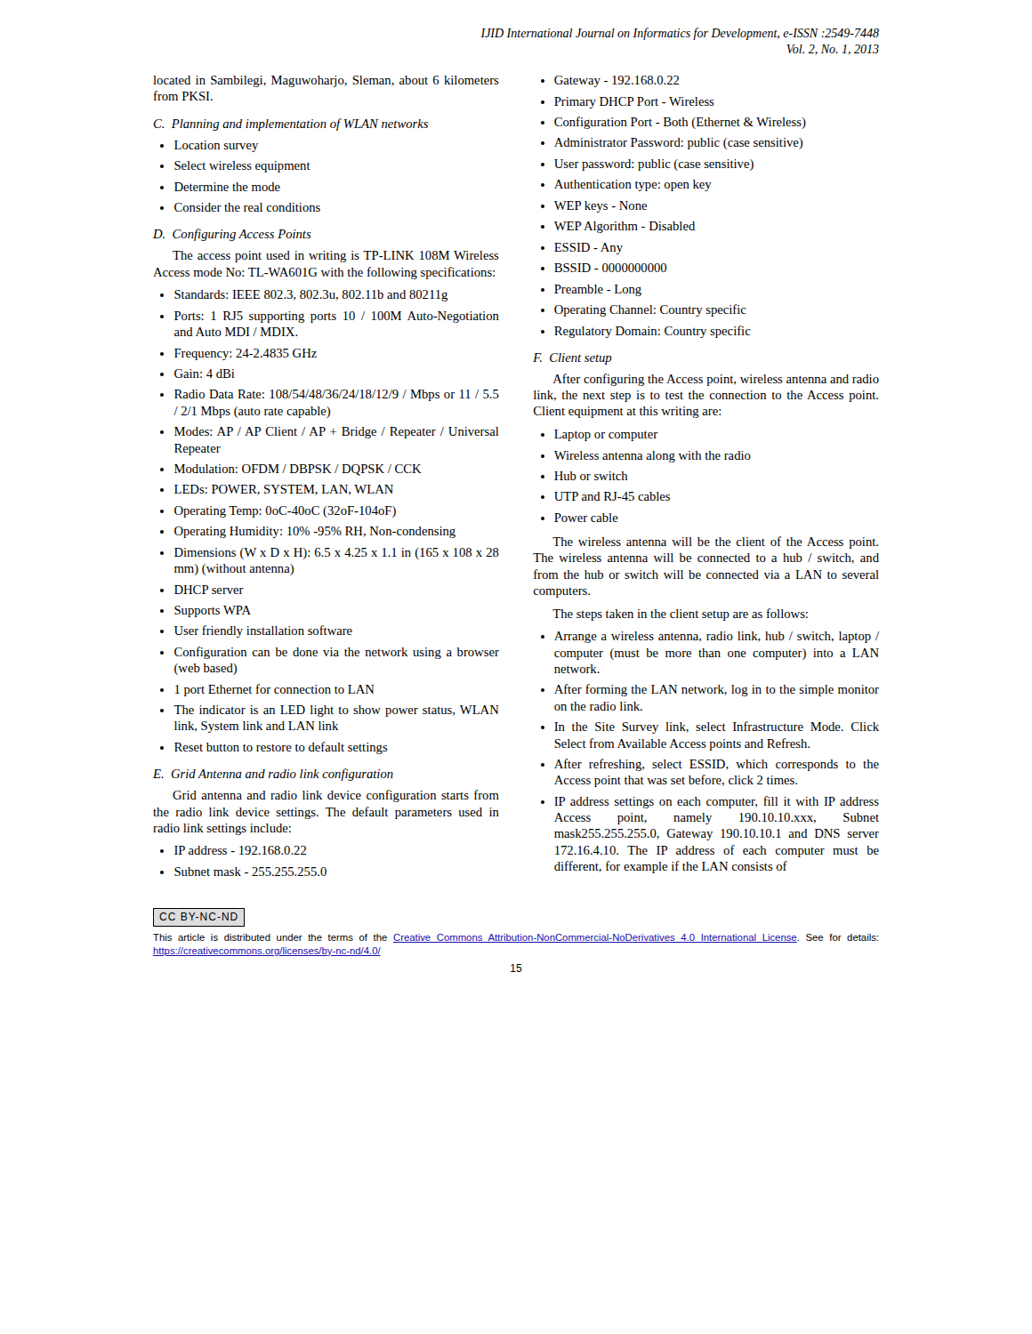IJID International Journal on Informatics for Development, e-ISSN :2549-7448 Vol. 2, No. 1, 2013
located in Sambilegi, Maguwoharjo, Sleman, about 6 kilometers from PKSI.
C. Planning and implementation of WLAN networks
Location survey
Select wireless equipment
Determine the mode
Consider the real conditions
D. Configuring Access Points
The access point used in writing is TP-LINK 108M Wireless Access mode No: TL-WA601G with the following specifications:
Standards: IEEE 802.3, 802.3u, 802.11b and 80211g
Ports: 1 RJ5 supporting ports 10 / 100M Auto-Negotiation and Auto MDI / MDIX.
Frequency: 24-2.4835 GHz
Gain: 4 dBi
Radio Data Rate: 108/54/48/36/24/18/12/9 / Mbps or 11 / 5.5 / 2/1 Mbps (auto rate capable)
Modes: AP / AP Client / AP + Bridge / Repeater / Universal Repeater
Modulation: OFDM / DBPSK / DQPSK / CCK
LEDs: POWER, SYSTEM, LAN, WLAN
Operating Temp: 0oC-40oC (32oF-104oF)
Operating Humidity: 10% -95% RH, Non-condensing
Dimensions (W x D x H): 6.5 x 4.25 x 1.1 in (165 x 108 x 28 mm) (without antenna)
DHCP server
Supports WPA
User friendly installation software
Configuration can be done via the network using a browser (web based)
1 port Ethernet for connection to LAN
The indicator is an LED light to show power status, WLAN link, System link and LAN link
Reset button to restore to default settings
E. Grid Antenna and radio link configuration
Grid antenna and radio link device configuration starts from the radio link device settings. The default parameters used in radio link settings include:
IP address - 192.168.0.22
Subnet mask - 255.255.255.0
Gateway - 192.168.0.22
Primary DHCP Port - Wireless
Configuration Port - Both (Ethernet & Wireless)
Administrator Password: public (case sensitive)
User password: public (case sensitive)
Authentication type: open key
WEP keys - None
WEP Algorithm - Disabled
ESSID - Any
BSSID - 0000000000
Preamble - Long
Operating Channel: Country specific
Regulatory Domain: Country specific
F. Client setup
After configuring the Access point, wireless antenna and radio link, the next step is to test the connection to the Access point. Client equipment at this writing are:
Laptop or computer
Wireless antenna along with the radio
Hub or switch
UTP and RJ-45 cables
Power cable
The wireless antenna will be the client of the Access point. The wireless antenna will be connected to a hub / switch, and from the hub or switch will be connected via a LAN to several computers.
The steps taken in the client setup are as follows:
Arrange a wireless antenna, radio link, hub / switch, laptop / computer (must be more than one computer) into a LAN network.
After forming the LAN network, log in to the simple monitor on the radio link.
In the Site Survey link, select Infrastructure Mode. Click Select from Available Access points and Refresh.
After refreshing, select ESSID, which corresponds to the Access point that was set before, click 2 times.
IP address settings on each computer, fill it with IP address Access point, namely 190.10.10.xxx, Subnet mask255.255.255.0, Gateway 190.10.10.1 and DNS server 172.16.4.10. The IP address of each computer must be different, for example if the LAN consists of
CC BY-NC-ND
This article is distributed under the terms of the Creative Commons Attribution-NonCommercial-NoDerivatives 4.0 International License. See for details: https://creativecommons.org/licenses/by-nc-nd/4.0/
15